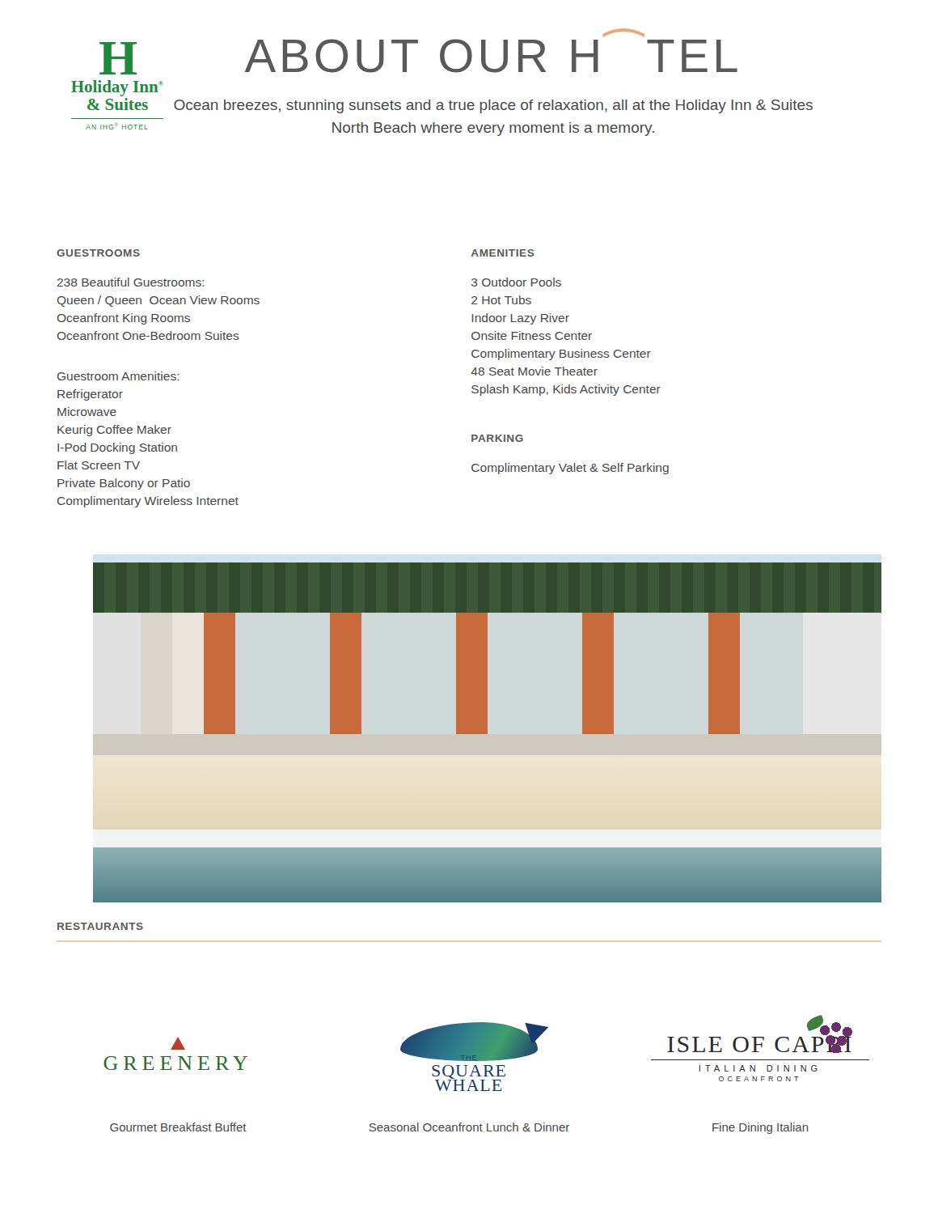H Holiday Inn®
& Suites
AN IHG® HOTEL
ABOUT OUR H⁀TEL
Ocean breezes, stunning sunsets and a true place of relaxation, all at the Holiday Inn & Suites North Beach where every moment is a memory.
Guestrooms
238 Beautiful Guestrooms:
Queen / Queen Ocean View Rooms
Oceanfront King Rooms
Oceanfront One-Bedroom Suites
Guestroom Amenities:
Refrigerator
Microwave
Keurig Coffee Maker
I-Pod Docking Station
Flat Screen TV
Private Balcony or Patio
Complimentary Wireless Internet
Amenities
3 Outdoor Pools
2 Hot Tubs
Indoor Lazy River
Onsite Fitness Center
Complimentary Business Center
48 Seat Movie Theater
Splash Kamp, Kids Activity Center
Parking
Complimentary Valet & Self Parking
Restaurants
GREENERY
Gourmet Breakfast Buffet
THE SQUARE WHALE
Seasonal Oceanfront Lunch & Dinner
ISLE OF CAPRI
ITALIAN DINING OCEANFRONT
Fine Dining Italian